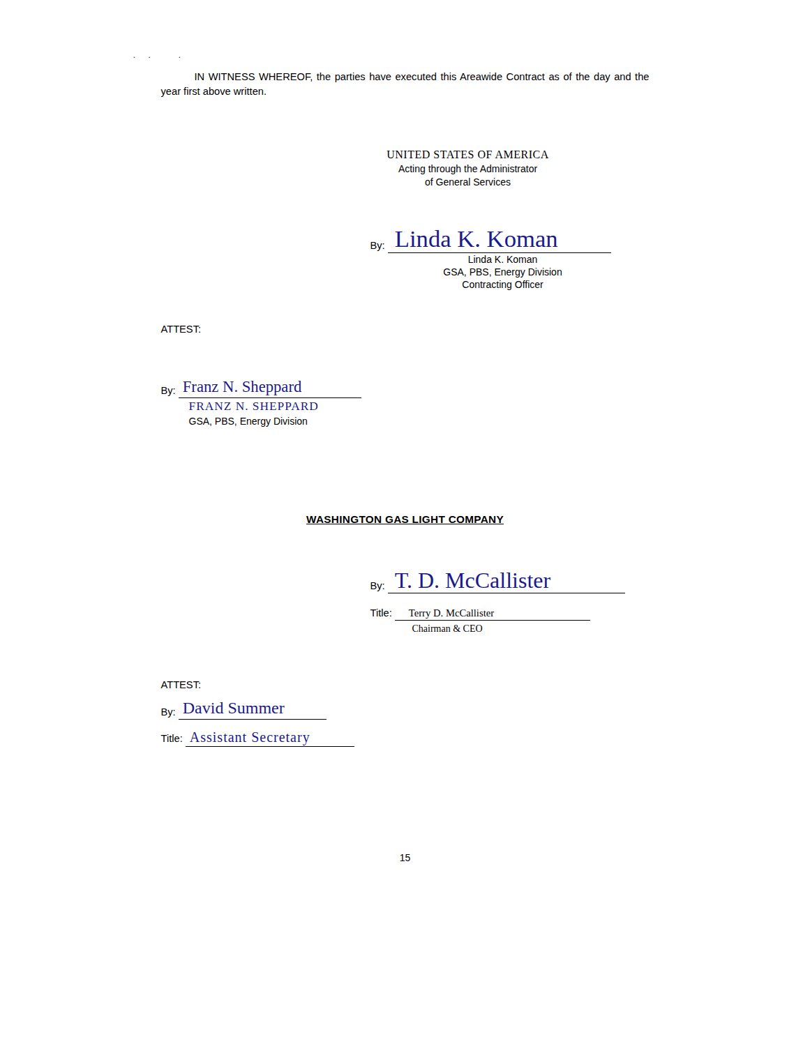.. .
IN WITNESS WHEREOF, the parties have executed this Areawide Contract as of the day and the year first above written.
UNITED STATES OF AMERICA
Acting through the Administrator
of General Services
By: Linda K. Koman
Linda K. Koman
GSA, PBS, Energy Division
Contracting Officer
ATTEST:
By: Franz N. Sheppard
FRANZ N. SHEPPARD
GSA, PBS, Energy Division
WASHINGTON GAS LIGHT COMPANY
By: T. D. McCallister
Title: Terry D. McCallister
Chairman & CEO
ATTEST:
By: David Summer
Title: Assistant Secretary
15